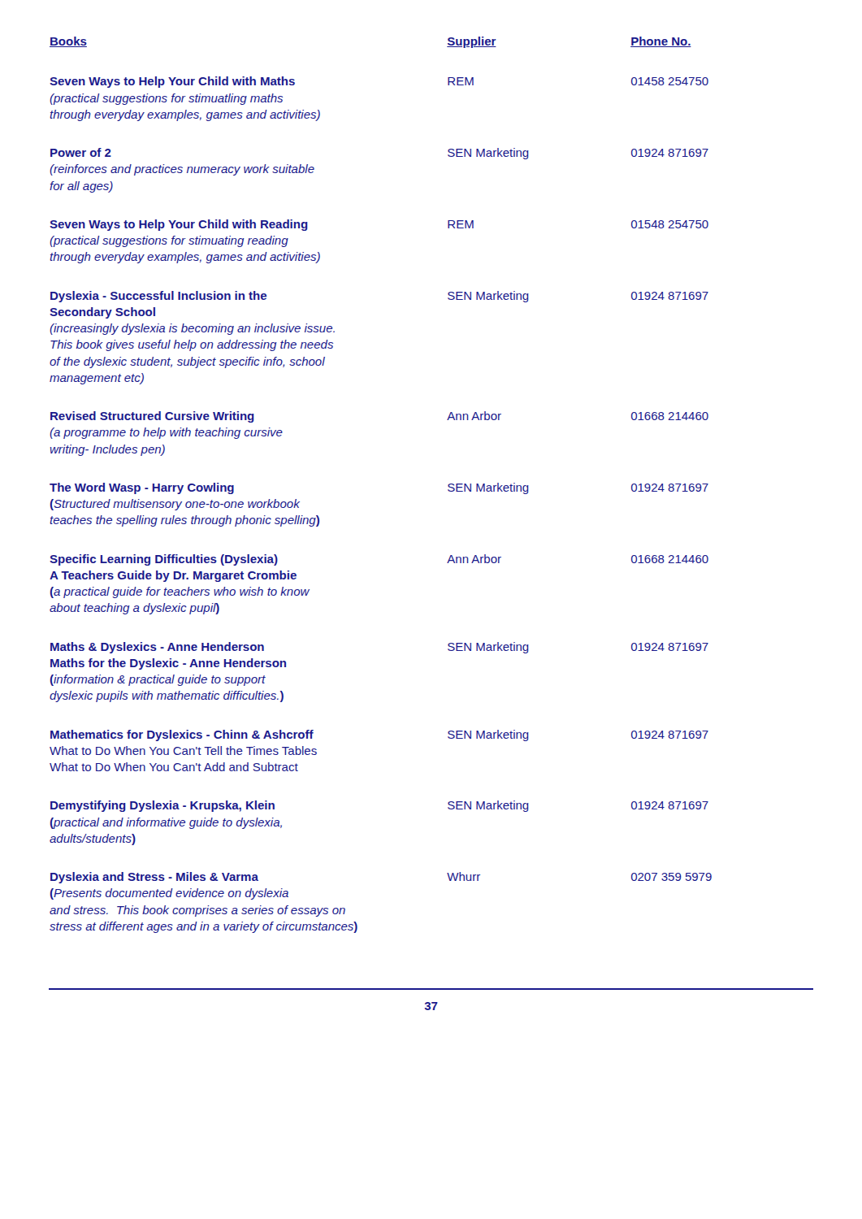| Books | Supplier | Phone No. |
| --- | --- | --- |
| Seven Ways to Help Your Child with Maths (practical suggestions for stimuatling maths through everyday examples, games and activities) | REM | 01458 254750 |
| Power of 2 (reinforces and practices numeracy work suitable for all ages) | SEN Marketing | 01924 871697 |
| Seven Ways to Help Your Child with Reading (practical suggestions for stimuating reading through everyday examples, games and activities) | REM | 01548 254750 |
| Dyslexia - Successful Inclusion in the Secondary School (increasingly dyslexia is becoming an inclusive issue. This book gives useful help on addressing the needs of the dyslexic student, subject specific info, school management etc) | SEN Marketing | 01924 871697 |
| Revised Structured Cursive Writing (a programme to help with teaching cursive writing- Includes pen) | Ann Arbor | 01668 214460 |
| The Word Wasp - Harry Cowling ( Structured multisensory one-to-one workbook teaches the spelling rules through phonic spelling ) | SEN Marketing | 01924 871697 |
| Specific Learning Difficulties (Dyslexia) A Teachers Guide by Dr. Margaret Crombie ( a practical guide for teachers who wish to know about teaching a dyslexic pupil ) | Ann Arbor | 01668 214460 |
| Maths & Dyslexics - Anne Henderson Maths for the Dyslexic - Anne Henderson ( information & practical guide to support dyslexic pupils with mathematic difficulties. ) | SEN Marketing | 01924 871697 |
| Mathematics for Dyslexics - Chinn & Ashcroff What to Do When You Can't Tell the Times Tables What to Do When You Can't Add and Subtract | SEN Marketing | 01924 871697 |
| Demystifying Dyslexia - Krupska, Klein ( practical and informative guide to dyslexia, adults/students ) | SEN Marketing | 01924 871697 |
| Dyslexia and Stress - Miles & Varma ( Presents documented evidence on dyslexia and stress. This book comprises a series of essays on stress at different ages and in a variety of circumstances ) | Whurr | 0207 359 5979 |
37